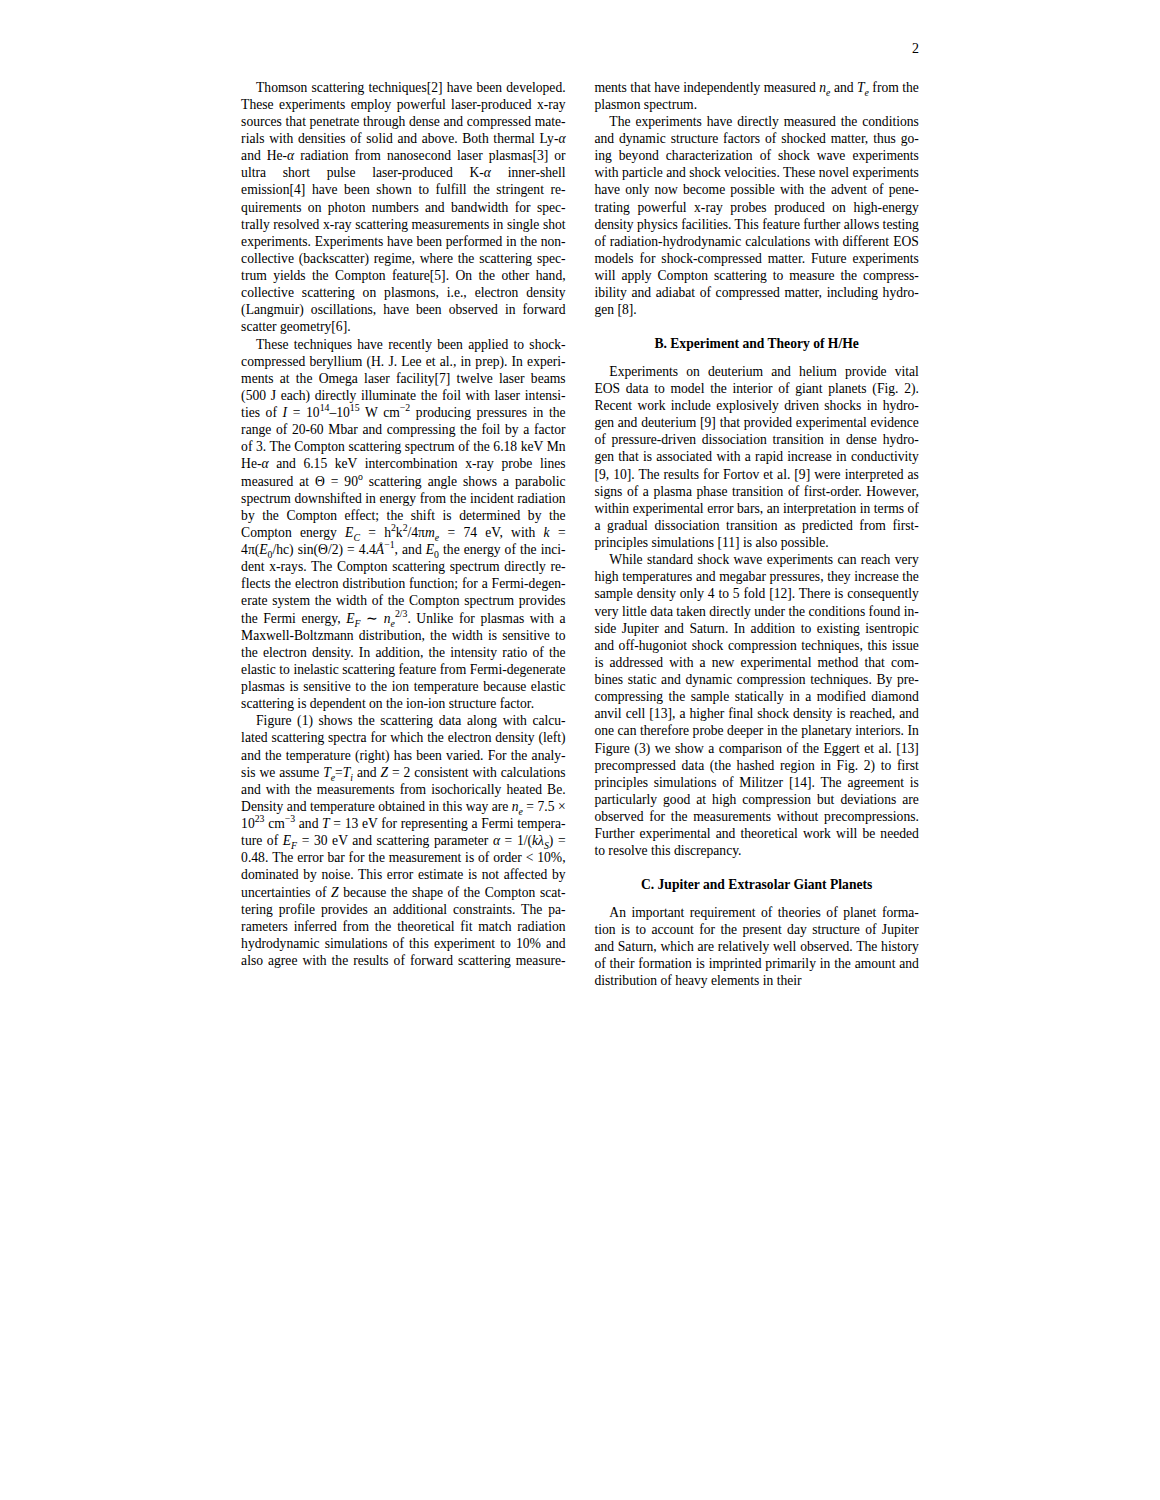2
Thomson scattering techniques[2] have been developed. These experiments employ powerful laser-produced x-ray sources that penetrate through dense and compressed materials with densities of solid and above. Both thermal Ly-α and He-α radiation from nanosecond laser plasmas[3] or ultra short pulse laser-produced K-α inner-shell emission[4] have been shown to fulfill the stringent requirements on photon numbers and bandwidth for spectrally resolved x-ray scattering measurements in single shot experiments. Experiments have been performed in the non-collective (backscatter) regime, where the scattering spectrum yields the Compton feature[5]. On the other hand, collective scattering on plasmons, i.e., electron density (Langmuir) oscillations, have been observed in forward scatter geometry[6].
These techniques have recently been applied to shock-compressed beryllium (H. J. Lee et al., in prep). In experiments at the Omega laser facility[7] twelve laser beams (500 J each) directly illuminate the foil with laser intensities of I = 1014–1015 W cm−2 producing pressures in the range of 20-60 Mbar and compressing the foil by a factor of 3. The Compton scattering spectrum of the 6.18 keV Mn He-α and 6.15 keV intercombination x-ray probe lines measured at Θ = 90o scattering angle shows a parabolic spectrum downshifted in energy from the incident radiation by the Compton effect; the shift is determined by the Compton energy EC = h2k2/4πme = 74 eV, with k = 4π(E 0/hc) sin(Θ/2) = 4.4Å−1, and E 0 the energy of the incident x-rays. The Compton scattering spectrum directly reflects the electron distribution function; for a Fermi-degenerate system the width of the Compton spectrum provides the Fermi energy, EF ∼ ne 2/3. Unlike for plasmas with a Maxwell-Boltzmann distribution, the width is sensitive to the electron density. In addition, the intensity ratio of the elastic to inelastic scattering feature from Fermi-degenerate plasmas is sensitive to the ion temperature because elastic scattering is dependent on the ion-ion structure factor.
Figure (1) shows the scattering data along with calculated scattering spectra for which the electron density (left) and the temperature (right) has been varied. For the analysis we assume Te=Ti and Z = 2 consistent with calculations and with the measurements from isochorically heated Be. Density and temperature obtained in this way are ne = 7.5 × 1023 cm−3 and T = 13 eV for representing a Fermi temperature of EF = 30 eV and scattering parameter α = 1/(kλS) = 0.48. The error bar for the measurement is of order < 10%, dominated by noise. This error estimate is not affected by uncertainties of Z because the shape of the Compton scattering profile provides an additional constraints. The parameters inferred from the theoretical fit match radiation hydrodynamic simulations of this experiment to 10% and also agree with the results of forward scattering measurements that have independently measured ne and Te from the plasmon spectrum.
The experiments have directly measured the conditions and dynamic structure factors of shocked matter, thus going beyond characterization of shock wave experiments with particle and shock velocities. These novel experiments have only now become possible with the advent of penetrating powerful x-ray probes produced on high-energy density physics facilities. This feature further allows testing of radiation-hydrodynamic calculations with different EOS models for shock-compressed matter. Future experiments will apply Compton scattering to measure the compressibility and adiabat of compressed matter, including hydrogen [8].
B. Experiment and Theory of H/He
Experiments on deuterium and helium provide vital EOS data to model the interior of giant planets (Fig. 2). Recent work include explosively driven shocks in hydrogen and deuterium [9] that provided experimental evidence of pressure-driven dissociation transition in dense hydrogen that is associated with a rapid increase in conductivity [9, 10]. The results for Fortov et al. [9] were interpreted as signs of a plasma phase transition of first-order. However, within experimental error bars, an interpretation in terms of a gradual dissociation transition as predicted from first-principles simulations [11] is also possible.
While standard shock wave experiments can reach very high temperatures and megabar pressures, they increase the sample density only 4 to 5 fold [12]. There is consequently very little data taken directly under the conditions found inside Jupiter and Saturn. In addition to existing isentropic and off-hugoniot shock compression techniques, this issue is addressed with a new experimental method that combines static and dynamic compression techniques. By precompressing the sample statically in a modified diamond anvil cell [13], a higher final shock density is reached, and one can therefore probe deeper in the planetary interiors. In Figure (3) we show a comparison of the Eggert et al. [13] precompressed data (the hashed region in Fig. 2) to first principles simulations of Militzer [14]. The agreement is particularly good at high compression but deviations are observed for the measurements without precompressions. Further experimental and theoretical work will be needed to resolve this discrepancy.
C. Jupiter and Extrasolar Giant Planets
An important requirement of theories of planet formation is to account for the present day structure of Jupiter and Saturn, which are relatively well observed. The history of their formation is imprinted primarily in the amount and distribution of heavy elements in their